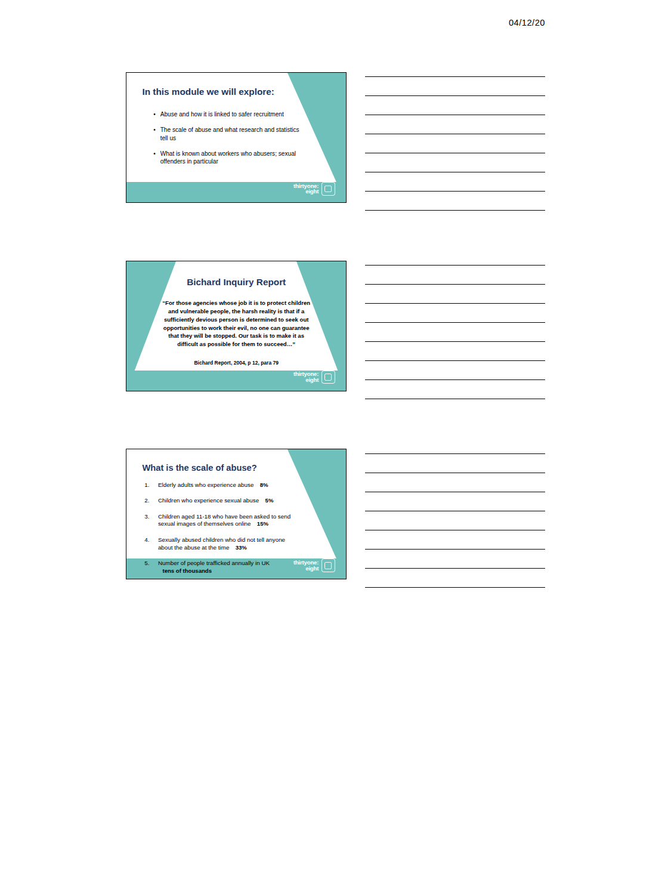04/12/20
In this module we will explore:
Abuse and how it is linked to safer recruitment
The scale of abuse and what research and statistics tell us
What is known about workers who abusers; sexual offenders in particular
thirtyone:
eight
Bichard Inquiry Report
“For those agencies whose job it is to protect children and vulnerable people, the harsh reality is that if a sufficiently devious person is determined to seek out opportunities to work their evil, no one can guarantee that they will be stopped. Our task is to make it as difficult as possible for them to succeed…”
Bichard Report, 2004, p 12, para 79
thirtyone:
eight
What is the scale of abuse?
Elderly adults who experience abuse 8%
Children who experience sexual abuse 5%
Children aged 11-18 who have been asked to send sexual images of themselves online 15%
Sexually abused children who did not tell anyone about the abuse at the time 33%
Number of people trafficked annually in UK tens of thousands
thirtyone:
eight